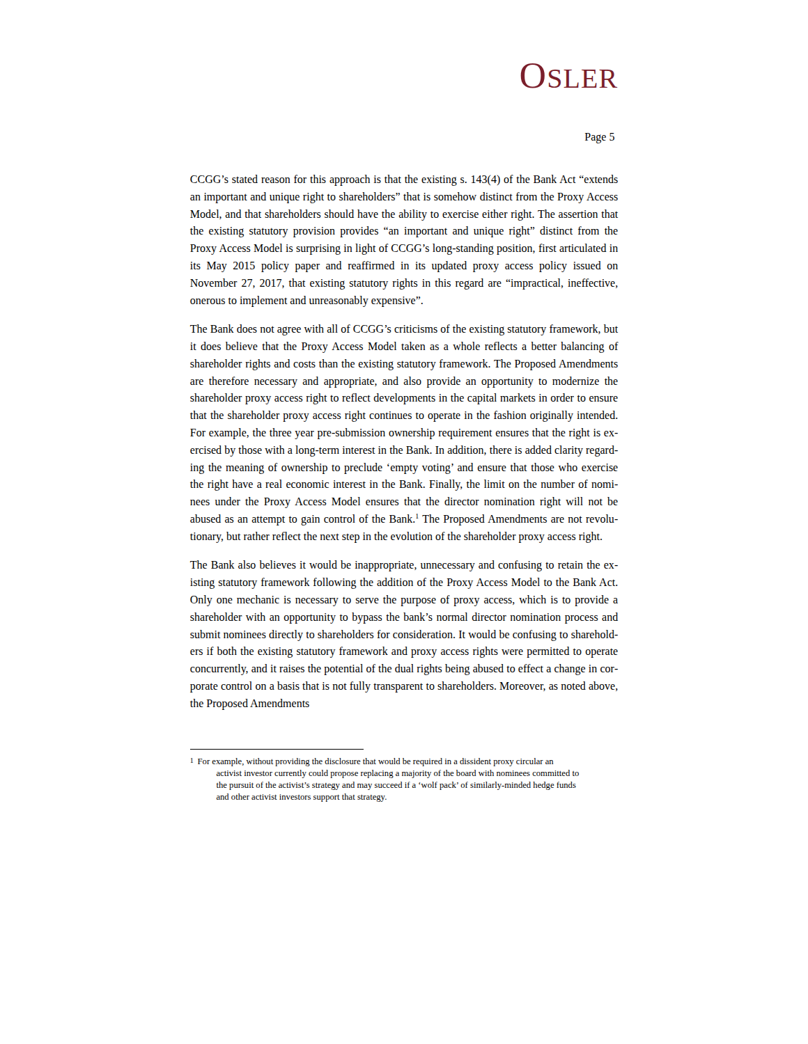OSLER
Page 5
CCGG’s stated reason for this approach is that the existing s. 143(4) of the Bank Act “extends an important and unique right to shareholders” that is somehow distinct from the Proxy Access Model, and that shareholders should have the ability to exercise either right. The assertion that the existing statutory provision provides “an important and unique right” distinct from the Proxy Access Model is surprising in light of CCGG’s long-standing position, first articulated in its May 2015 policy paper and reaffirmed in its updated proxy access policy issued on November 27, 2017, that existing statutory rights in this regard are “impractical, ineffective, onerous to implement and unreasonably expensive”.
The Bank does not agree with all of CCGG’s criticisms of the existing statutory framework, but it does believe that the Proxy Access Model taken as a whole reflects a better balancing of shareholder rights and costs than the existing statutory framework. The Proposed Amendments are therefore necessary and appropriate, and also provide an opportunity to modernize the shareholder proxy access right to reflect developments in the capital markets in order to ensure that the shareholder proxy access right continues to operate in the fashion originally intended. For example, the three year pre-submission ownership requirement ensures that the right is exercised by those with a long-term interest in the Bank. In addition, there is added clarity regarding the meaning of ownership to preclude ‘empty voting’ and ensure that those who exercise the right have a real economic interest in the Bank. Finally, the limit on the number of nominees under the Proxy Access Model ensures that the director nomination right will not be abused as an attempt to gain control of the Bank.1 The Proposed Amendments are not revolutionary, but rather reflect the next step in the evolution of the shareholder proxy access right.
The Bank also believes it would be inappropriate, unnecessary and confusing to retain the existing statutory framework following the addition of the Proxy Access Model to the Bank Act. Only one mechanic is necessary to serve the purpose of proxy access, which is to provide a shareholder with an opportunity to bypass the bank’s normal director nomination process and submit nominees directly to shareholders for consideration. It would be confusing to shareholders if both the existing statutory framework and proxy access rights were permitted to operate concurrently, and it raises the potential of the dual rights being abused to effect a change in corporate control on a basis that is not fully transparent to shareholders. Moreover, as noted above, the Proposed Amendments
1
For example, without providing the disclosure that would be required in a dissident proxy circular an
activist investor currently could propose replacing a majority of the board with nominees committed to
the pursuit of the activist’s strategy and may succeed if a ‘wolf pack’ of similarly-minded hedge funds
and other activist investors support that strategy.